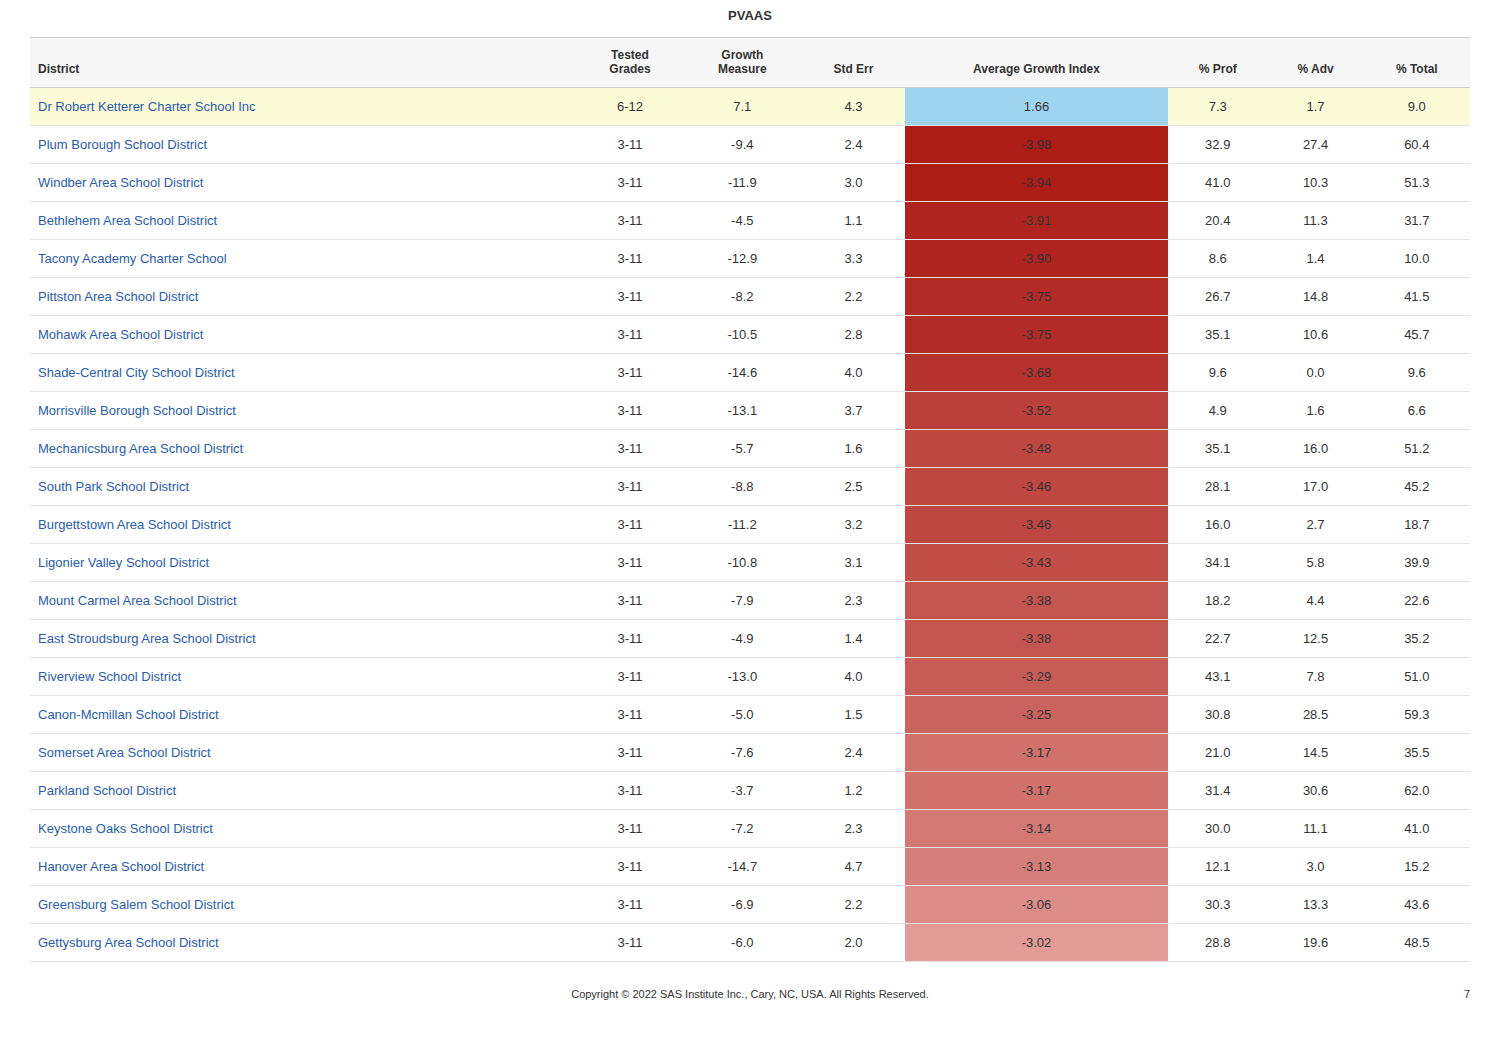PVAAS
| District | Tested Grades | Growth Measure | Std Err | Average Growth Index | % Prof | % Adv | % Total |
| --- | --- | --- | --- | --- | --- | --- | --- |
| Dr Robert Ketterer Charter School Inc | 6-12 | 7.1 | 4.3 | 1.66 | 7.3 | 1.7 | 9.0 |
| Plum Borough School District | 3-11 | -9.4 | 2.4 | -3.98 | 32.9 | 27.4 | 60.4 |
| Windber Area School District | 3-11 | -11.9 | 3.0 | -3.94 | 41.0 | 10.3 | 51.3 |
| Bethlehem Area School District | 3-11 | -4.5 | 1.1 | -3.91 | 20.4 | 11.3 | 31.7 |
| Tacony Academy Charter School | 3-11 | -12.9 | 3.3 | -3.90 | 8.6 | 1.4 | 10.0 |
| Pittston Area School District | 3-11 | -8.2 | 2.2 | -3.75 | 26.7 | 14.8 | 41.5 |
| Mohawk Area School District | 3-11 | -10.5 | 2.8 | -3.75 | 35.1 | 10.6 | 45.7 |
| Shade-Central City School District | 3-11 | -14.6 | 4.0 | -3.68 | 9.6 | 0.0 | 9.6 |
| Morrisville Borough School District | 3-11 | -13.1 | 3.7 | -3.52 | 4.9 | 1.6 | 6.6 |
| Mechanicsburg Area School District | 3-11 | -5.7 | 1.6 | -3.48 | 35.1 | 16.0 | 51.2 |
| South Park School District | 3-11 | -8.8 | 2.5 | -3.46 | 28.1 | 17.0 | 45.2 |
| Burgettstown Area School District | 3-11 | -11.2 | 3.2 | -3.46 | 16.0 | 2.7 | 18.7 |
| Ligonier Valley School District | 3-11 | -10.8 | 3.1 | -3.43 | 34.1 | 5.8 | 39.9 |
| Mount Carmel Area School District | 3-11 | -7.9 | 2.3 | -3.38 | 18.2 | 4.4 | 22.6 |
| East Stroudsburg Area School District | 3-11 | -4.9 | 1.4 | -3.38 | 22.7 | 12.5 | 35.2 |
| Riverview School District | 3-11 | -13.0 | 4.0 | -3.29 | 43.1 | 7.8 | 51.0 |
| Canon-Mcmillan School District | 3-11 | -5.0 | 1.5 | -3.25 | 30.8 | 28.5 | 59.3 |
| Somerset Area School District | 3-11 | -7.6 | 2.4 | -3.17 | 21.0 | 14.5 | 35.5 |
| Parkland School District | 3-11 | -3.7 | 1.2 | -3.17 | 31.4 | 30.6 | 62.0 |
| Keystone Oaks School District | 3-11 | -7.2 | 2.3 | -3.14 | 30.0 | 11.1 | 41.0 |
| Hanover Area School District | 3-11 | -14.7 | 4.7 | -3.13 | 12.1 | 3.0 | 15.2 |
| Greensburg Salem School District | 3-11 | -6.9 | 2.2 | -3.06 | 30.3 | 13.3 | 43.6 |
| Gettysburg Area School District | 3-11 | -6.0 | 2.0 | -3.02 | 28.8 | 19.6 | 48.5 |
Copyright © 2022 SAS Institute Inc., Cary, NC, USA. All Rights Reserved. 7